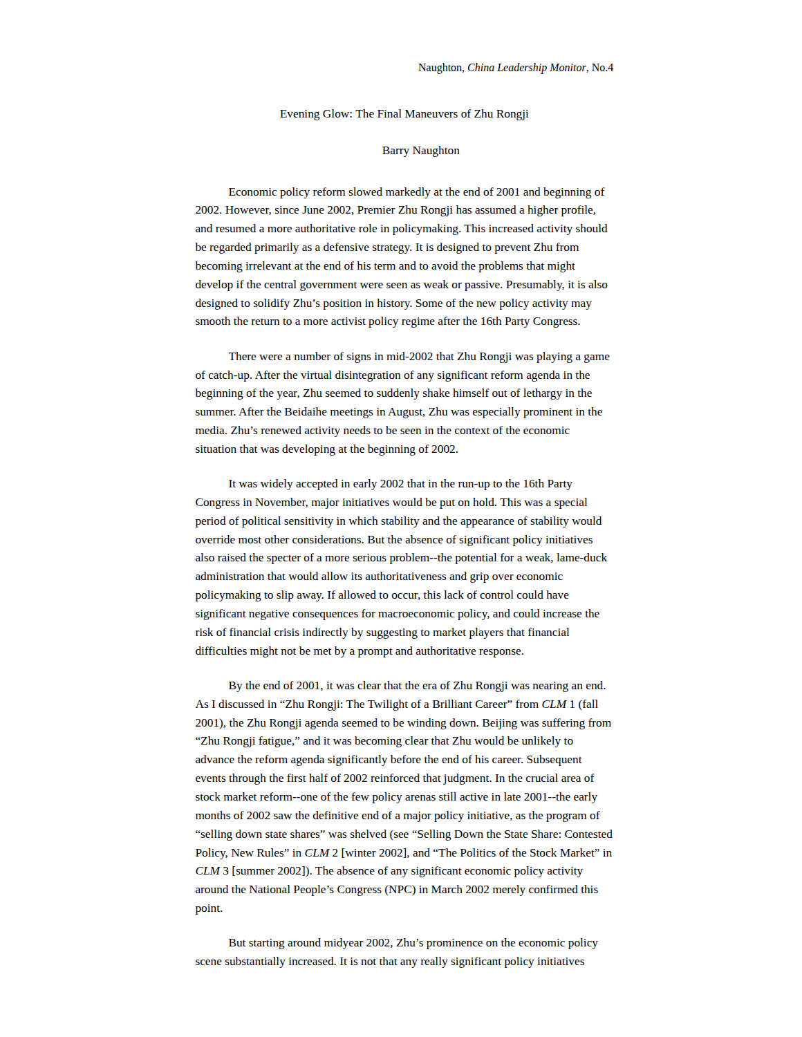Naughton, China Leadership Monitor, No.4
Evening Glow: The Final Maneuvers of Zhu Rongji
Barry Naughton
Economic policy reform slowed markedly at the end of 2001 and beginning of 2002. However, since June 2002, Premier Zhu Rongji has assumed a higher profile, and resumed a more authoritative role in policymaking. This increased activity should be regarded primarily as a defensive strategy. It is designed to prevent Zhu from becoming irrelevant at the end of his term and to avoid the problems that might develop if the central government were seen as weak or passive. Presumably, it is also designed to solidify Zhu’s position in history. Some of the new policy activity may smooth the return to a more activist policy regime after the 16th Party Congress.
There were a number of signs in mid-2002 that Zhu Rongji was playing a game of catch-up. After the virtual disintegration of any significant reform agenda in the beginning of the year, Zhu seemed to suddenly shake himself out of lethargy in the summer. After the Beidaihe meetings in August, Zhu was especially prominent in the media. Zhu’s renewed activity needs to be seen in the context of the economic situation that was developing at the beginning of 2002.
It was widely accepted in early 2002 that in the run-up to the 16th Party Congress in November, major initiatives would be put on hold. This was a special period of political sensitivity in which stability and the appearance of stability would override most other considerations. But the absence of significant policy initiatives also raised the specter of a more serious problem--the potential for a weak, lame-duck administration that would allow its authoritativeness and grip over economic policymaking to slip away. If allowed to occur, this lack of control could have significant negative consequences for macroeconomic policy, and could increase the risk of financial crisis indirectly by suggesting to market players that financial difficulties might not be met by a prompt and authoritative response.
By the end of 2001, it was clear that the era of Zhu Rongji was nearing an end. As I discussed in “Zhu Rongji: The Twilight of a Brilliant Career” from CLM 1 (fall 2001), the Zhu Rongji agenda seemed to be winding down. Beijing was suffering from “Zhu Rongji fatigue,” and it was becoming clear that Zhu would be unlikely to advance the reform agenda significantly before the end of his career. Subsequent events through the first half of 2002 reinforced that judgment. In the crucial area of stock market reform--one of the few policy arenas still active in late 2001--the early months of 2002 saw the definitive end of a major policy initiative, as the program of “selling down state shares” was shelved (see “Selling Down the State Share: Contested Policy, New Rules” in CLM 2 [winter 2002], and “The Politics of the Stock Market” in CLM 3 [summer 2002]). The absence of any significant economic policy activity around the National People’s Congress (NPC) in March 2002 merely confirmed this point.
But starting around midyear 2002, Zhu’s prominence on the economic policy scene substantially increased. It is not that any really significant policy initiatives